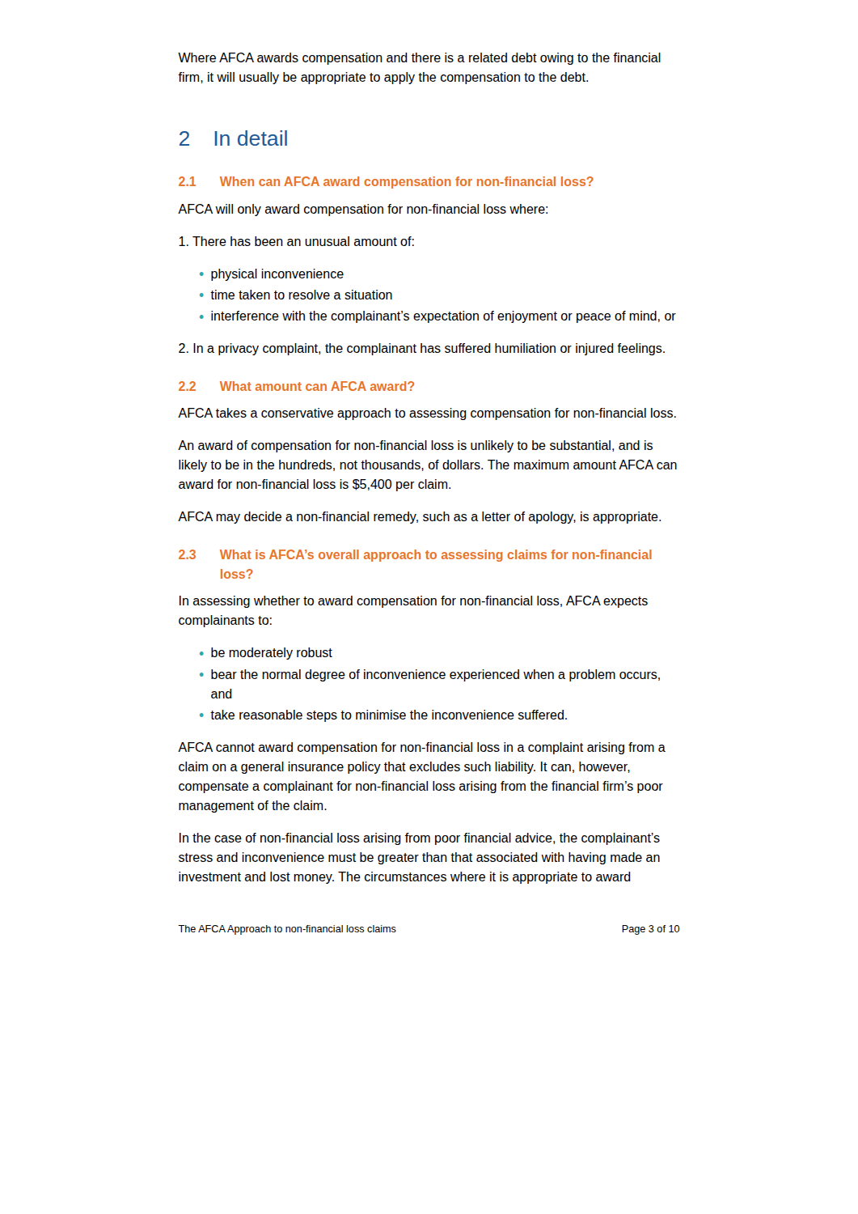Where AFCA awards compensation and there is a related debt owing to the financial firm, it will usually be appropriate to apply the compensation to the debt.
2 In detail
2.1 When can AFCA award compensation for non-financial loss?
AFCA will only award compensation for non-financial loss where:
1. There has been an unusual amount of:
physical inconvenience
time taken to resolve a situation
interference with the complainant’s expectation of enjoyment or peace of mind, or
2. In a privacy complaint, the complainant has suffered humiliation or injured feelings.
2.2 What amount can AFCA award?
AFCA takes a conservative approach to assessing compensation for non-financial loss.
An award of compensation for non-financial loss is unlikely to be substantial, and is likely to be in the hundreds, not thousands, of dollars. The maximum amount AFCA can award for non-financial loss is $5,400 per claim.
AFCA may decide a non-financial remedy, such as a letter of apology, is appropriate.
2.3 What is AFCA’s overall approach to assessing claims for non-financial loss?
In assessing whether to award compensation for non-financial loss, AFCA expects complainants to:
be moderately robust
bear the normal degree of inconvenience experienced when a problem occurs, and
take reasonable steps to minimise the inconvenience suffered.
AFCA cannot award compensation for non-financial loss in a complaint arising from a claim on a general insurance policy that excludes such liability. It can, however, compensate a complainant for non-financial loss arising from the financial firm’s poor management of the claim.
In the case of non-financial loss arising from poor financial advice, the complainant’s stress and inconvenience must be greater than that associated with having made an investment and lost money. The circumstances where it is appropriate to award
The AFCA Approach to non-financial loss claims
Page 3 of 10